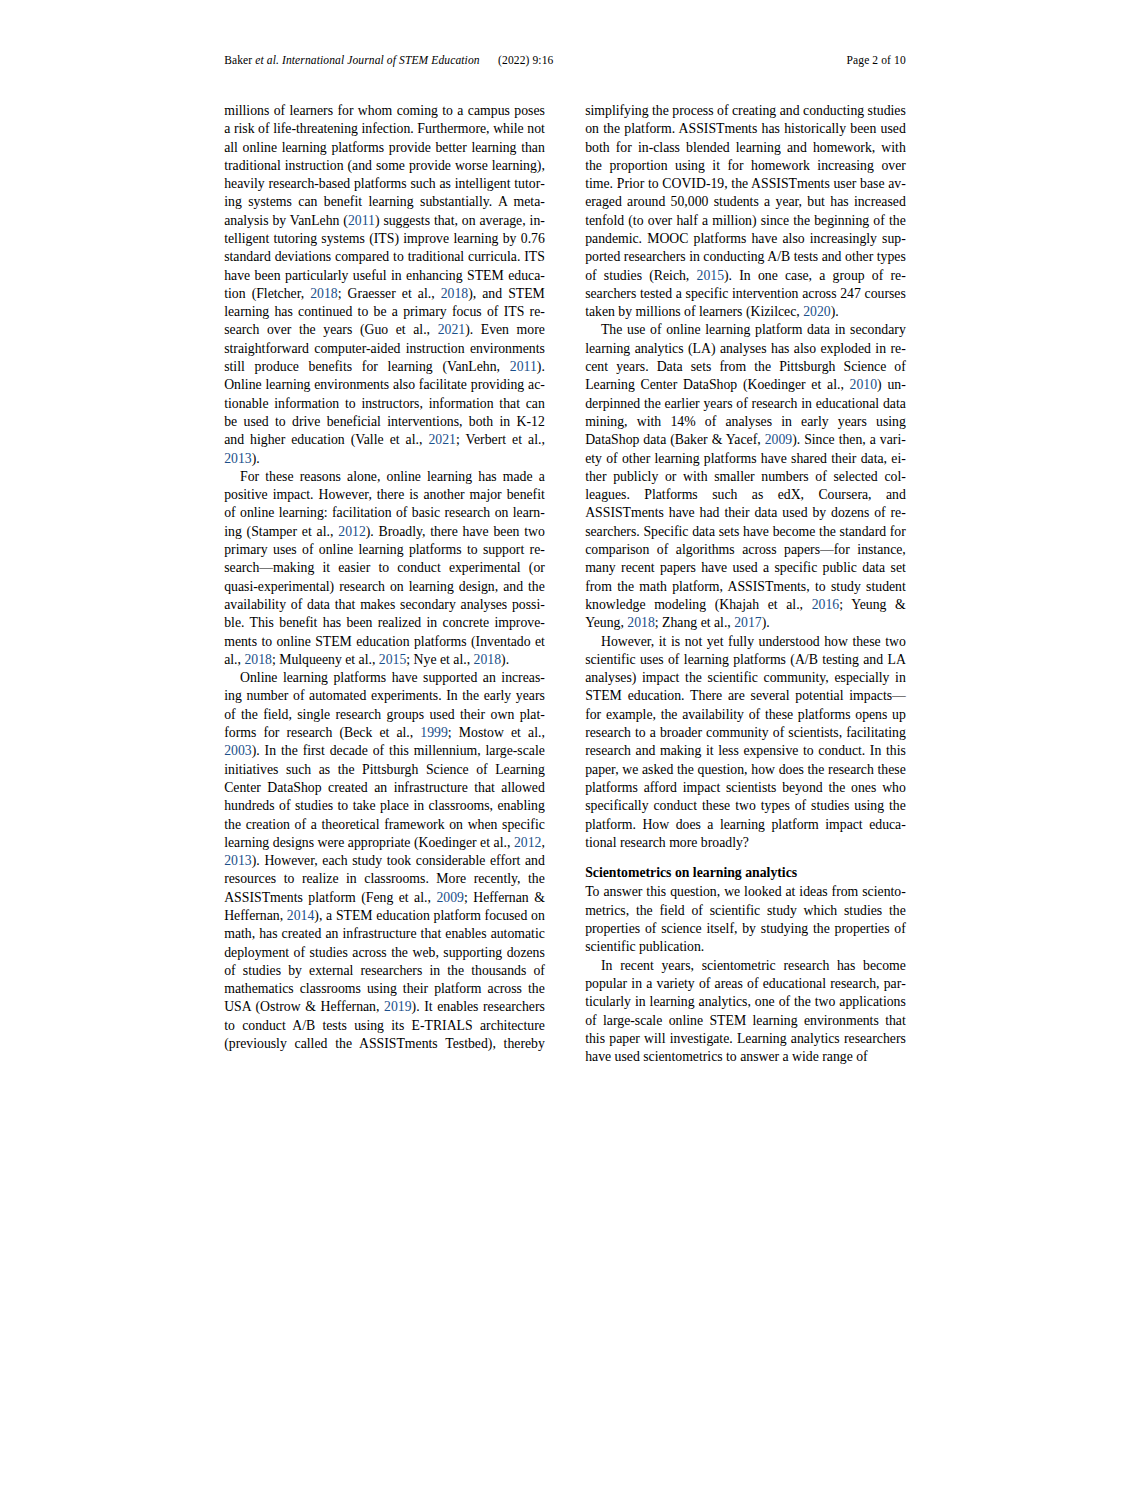Baker et al. International Journal of STEM Education(2022) 9:16
Page 2 of 10
millions of learners for whom coming to a campus poses a risk of life-threatening infection. Furthermore, while not all online learning platforms provide better learning than traditional instruction (and some provide worse learning), heavily research-based platforms such as intelligent tutoring systems can benefit learning substantially. A meta-analysis by VanLehn (2011) suggests that, on average, intelligent tutoring systems (ITS) improve learning by 0.76 standard deviations compared to traditional curricula. ITS have been particularly useful in enhancing STEM education (Fletcher, 2018; Graesser et al., 2018), and STEM learning has continued to be a primary focus of ITS research over the years (Guo et al., 2021). Even more straightforward computer-aided instruction environments still produce benefits for learning (VanLehn, 2011). Online learning environments also facilitate providing actionable information to instructors, information that can be used to drive beneficial interventions, both in K-12 and higher education (Valle et al., 2021; Verbert et al., 2013).
For these reasons alone, online learning has made a positive impact. However, there is another major benefit of online learning: facilitation of basic research on learning (Stamper et al., 2012). Broadly, there have been two primary uses of online learning platforms to support research—making it easier to conduct experimental (or quasi-experimental) research on learning design, and the availability of data that makes secondary analyses possible. This benefit has been realized in concrete improvements to online STEM education platforms (Inventado et al., 2018; Mulqueeny et al., 2015; Nye et al., 2018).
Online learning platforms have supported an increasing number of automated experiments. In the early years of the field, single research groups used their own platforms for research (Beck et al., 1999; Mostow et al., 2003). In the first decade of this millennium, large-scale initiatives such as the Pittsburgh Science of Learning Center DataShop created an infrastructure that allowed hundreds of studies to take place in classrooms, enabling the creation of a theoretical framework on when specific learning designs were appropriate (Koedinger et al., 2012, 2013). However, each study took considerable effort and resources to realize in classrooms. More recently, the ASSISTments platform (Feng et al., 2009; Heffernan & Heffernan, 2014), a STEM education platform focused on math, has created an infrastructure that enables automatic deployment of studies across the web, supporting dozens of studies by external researchers in the thousands of mathematics classrooms using their platform across the USA (Ostrow & Heffernan, 2019). It enables researchers to conduct A/B tests using its E-TRIALS architecture (previously called the ASSISTments Testbed), thereby simplifying the process of creating and conducting studies on the platform. ASSISTments has historically been used both for in-class blended learning and homework, with the proportion using it for homework increasing over time. Prior to COVID-19, the ASSISTments user base averaged around 50,000 students a year, but has increased tenfold (to over half a million) since the beginning of the pandemic. MOOC platforms have also increasingly supported researchers in conducting A/B tests and other types of studies (Reich, 2015). In one case, a group of researchers tested a specific intervention across 247 courses taken by millions of learners (Kizilcec, 2020).
The use of online learning platform data in secondary learning analytics (LA) analyses has also exploded in recent years. Data sets from the Pittsburgh Science of Learning Center DataShop (Koedinger et al., 2010) underpinned the earlier years of research in educational data mining, with 14% of analyses in early years using DataShop data (Baker & Yacef, 2009). Since then, a variety of other learning platforms have shared their data, either publicly or with smaller numbers of selected colleagues. Platforms such as edX, Coursera, and ASSISTments have had their data used by dozens of researchers. Specific data sets have become the standard for comparison of algorithms across papers—for instance, many recent papers have used a specific public data set from the math platform, ASSISTments, to study student knowledge modeling (Khajah et al., 2016; Yeung & Yeung, 2018; Zhang et al., 2017).
However, it is not yet fully understood how these two scientific uses of learning platforms (A/B testing and LA analyses) impact the scientific community, especially in STEM education. There are several potential impacts—for example, the availability of these platforms opens up research to a broader community of scientists, facilitating research and making it less expensive to conduct. In this paper, we asked the question, how does the research these platforms afford impact scientists beyond the ones who specifically conduct these two types of studies using the platform. How does a learning platform impact educational research more broadly?
Scientometrics on learning analytics
To answer this question, we looked at ideas from scientometrics, the field of scientific study which studies the properties of science itself, by studying the properties of scientific publication.
In recent years, scientometric research has become popular in a variety of areas of educational research, particularly in learning analytics, one of the two applications of large-scale online STEM learning environments that this paper will investigate. Learning analytics researchers have used scientometrics to answer a wide range of